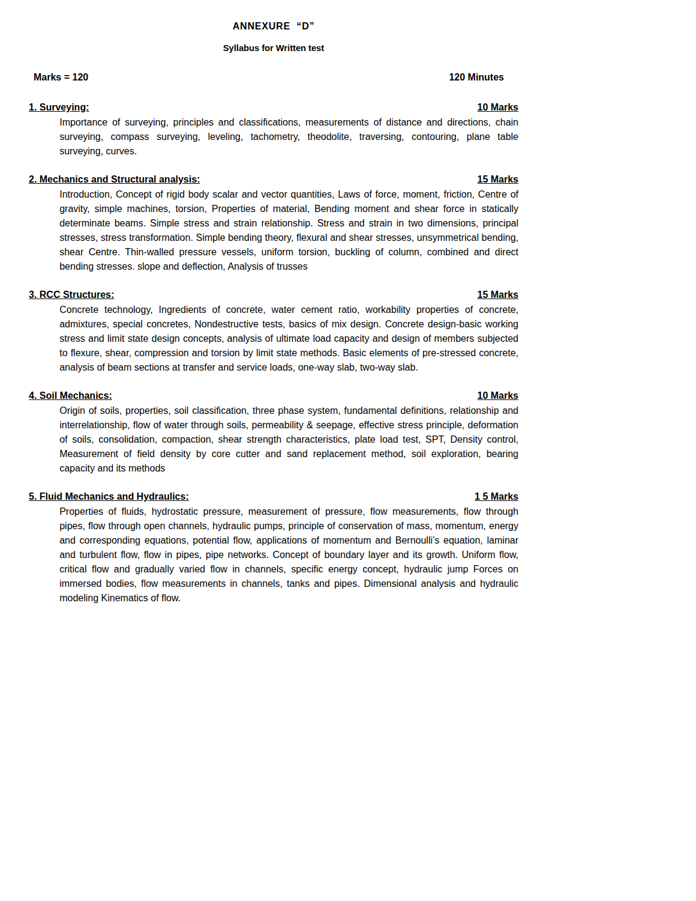ANNEXURE “D”
Syllabus for Written test
Marks = 120 120 Minutes
1. Surveying: 10 Marks
Importance of surveying, principles and classifications, measurements of distance and directions, chain surveying, compass surveying, leveling, tachometry, theodolite, traversing, contouring, plane table surveying, curves.
2. Mechanics and Structural analysis: 15 Marks
Introduction, Concept of rigid body scalar and vector quantities, Laws of force, moment, friction, Centre of gravity, simple machines, torsion, Properties of material, Bending moment and shear force in statically determinate beams. Simple stress and strain relationship. Stress and strain in two dimensions, principal stresses, stress transformation. Simple bending theory, flexural and shear stresses, unsymmetrical bending, shear Centre. Thin-walled pressure vessels, uniform torsion, buckling of column, combined and direct bending stresses. slope and deflection, Analysis of trusses
3. RCC Structures: 15 Marks
Concrete technology, Ingredients of concrete, water cement ratio, workability properties of concrete, admixtures, special concretes, Nondestructive tests, basics of mix design. Concrete design-basic working stress and limit state design concepts, analysis of ultimate load capacity and design of members subjected to flexure, shear, compression and torsion by limit state methods. Basic elements of pre-stressed concrete, analysis of beam sections at transfer and service loads, one-way slab, two-way slab.
4. Soil Mechanics: 10 Marks
Origin of soils, properties, soil classification, three phase system, fundamental definitions, relationship and interrelationship, flow of water through soils, permeability & seepage, effective stress principle, deformation of soils, consolidation, compaction, shear strength characteristics, plate load test, SPT, Density control, Measurement of field density by core cutter and sand replacement method, soil exploration, bearing capacity and its methods
5. Fluid Mechanics and Hydraulics: 1 5 Marks
Properties of fluids, hydrostatic pressure, measurement of pressure, flow measurements, flow through pipes, flow through open channels, hydraulic pumps, principle of conservation of mass, momentum, energy and corresponding equations, potential flow, applications of momentum and Bernoulli’s equation, laminar and turbulent flow, flow in pipes, pipe networks. Concept of boundary layer and its growth. Uniform flow, critical flow and gradually varied flow in channels, specific energy concept, hydraulic jump Forces on immersed bodies, flow measurements in channels, tanks and pipes. Dimensional analysis and hydraulic modeling Kinematics of flow.